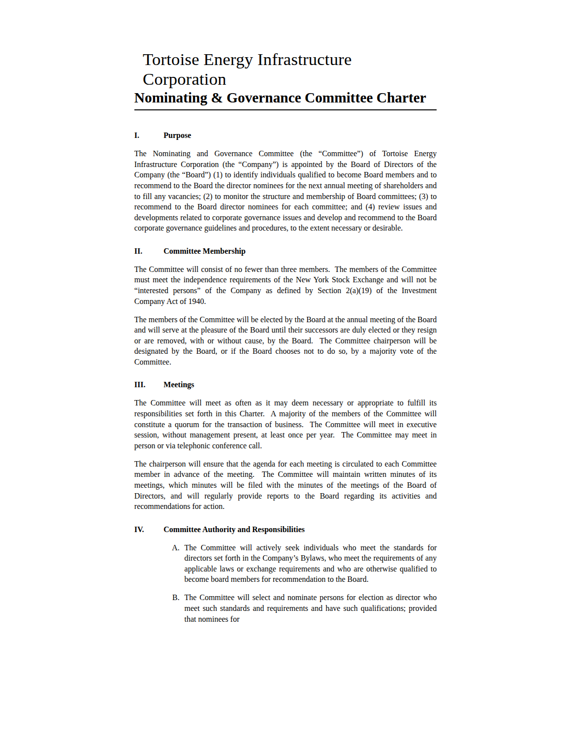Tortoise Energy Infrastructure Corporation
Nominating & Governance Committee Charter
I. Purpose
The Nominating and Governance Committee (the “Committee”) of Tortoise Energy Infrastructure Corporation (the “Company”) is appointed by the Board of Directors of the Company (the “Board”) (1) to identify individuals qualified to become Board members and to recommend to the Board the director nominees for the next annual meeting of shareholders and to fill any vacancies; (2) to monitor the structure and membership of Board committees; (3) to recommend to the Board director nominees for each committee; and (4) review issues and developments related to corporate governance issues and develop and recommend to the Board corporate governance guidelines and procedures, to the extent necessary or desirable.
II. Committee Membership
The Committee will consist of no fewer than three members. The members of the Committee must meet the independence requirements of the New York Stock Exchange and will not be “interested persons” of the Company as defined by Section 2(a)(19) of the Investment Company Act of 1940.
The members of the Committee will be elected by the Board at the annual meeting of the Board and will serve at the pleasure of the Board until their successors are duly elected or they resign or are removed, with or without cause, by the Board. The Committee chairperson will be designated by the Board, or if the Board chooses not to do so, by a majority vote of the Committee.
III. Meetings
The Committee will meet as often as it may deem necessary or appropriate to fulfill its responsibilities set forth in this Charter. A majority of the members of the Committee will constitute a quorum for the transaction of business. The Committee will meet in executive session, without management present, at least once per year. The Committee may meet in person or via telephonic conference call.
The chairperson will ensure that the agenda for each meeting is circulated to each Committee member in advance of the meeting. The Committee will maintain written minutes of its meetings, which minutes will be filed with the minutes of the meetings of the Board of Directors, and will regularly provide reports to the Board regarding its activities and recommendations for action.
IV. Committee Authority and Responsibilities
The Committee will actively seek individuals who meet the standards for directors set forth in the Company’s Bylaws, who meet the requirements of any applicable laws or exchange requirements and who are otherwise qualified to become board members for recommendation to the Board.
The Committee will select and nominate persons for election as director who meet such standards and requirements and have such qualifications; provided that nominees for